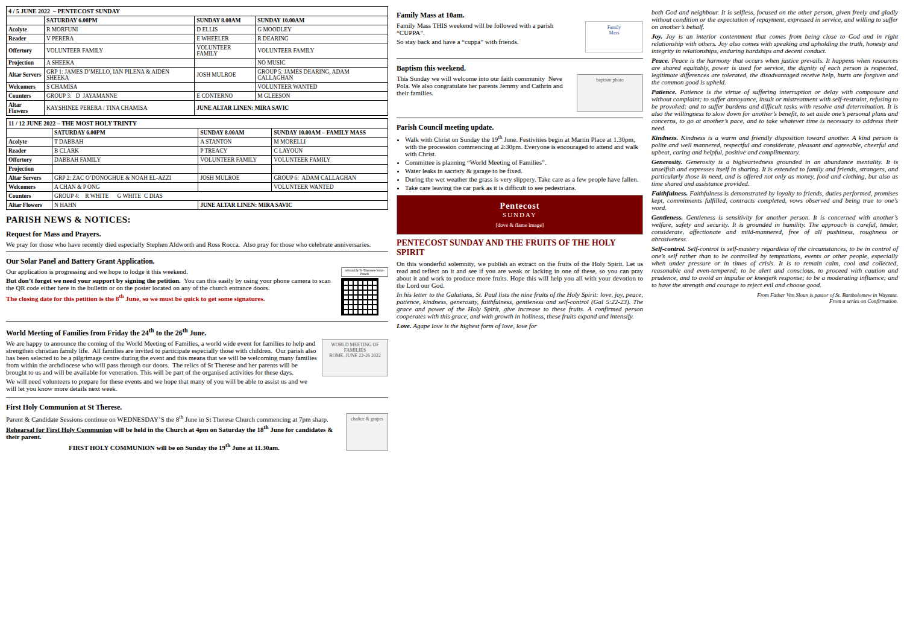| 4 / 5 JUNE 2022 – PENTECOST SUNDAY |
| | SATURDAY 6.00PM | SUNDAY 8.00AM | SUNDAY 10.00AM |
| Acolyte | R MORFUNI | D ELLIS | G MOODLEY |
| Reader | V PERERA | E WHEELER | R DEARING |
| Offertory | VOLUNTEER FAMILY | VOLUNTEER FAMILY | VOLUNTEER FAMILY |
| Projection | A SHEEKA | | NO MUSIC |
| Altar Servers | GRP 1: JAMES D’MELLO, IAN PILENA & AIDEN SHEEKA | JOSH MULROE | GROUP 5: JAMES DEARING, ADAM CALLAGHAN |
| Welcomers | S CHAMISA | | VOLUNTEER WANTED |
| Counters | GROUP 3: D JAYAMANNE | E CONTERNO | M GLEESON |
| Altar Flowers | KAYSHINEE PERERA / TINA CHAMISA | JUNE ALTAR LINEN: MIRA SAVIC |
| 11 / 12 JUNE 2022 – THE MOST HOLY TRINTY |
| | SATURDAY 6.00PM | SUNDAY 8.00AM | SUNDAY 10.00AM – FAMILY MASS |
| Acolyte | T DABBAH | A STANTON | M MORELLI |
| Reader | B CLARK | P TREACY | C LAYOUN |
| Offertory | DABBAH FAMILY | VOLUNTEER FAMILY | VOLUNTEER FAMILY |
| Projection | | | |
| Altar Servers | GRP 2: ZAC O’DONOGHUE & NOAH EL-AZZI | JOSH MULROE | GROUP 6: ADAM CALLAGHAN |
| Welcomers | A CHAN & P ONG | | VOLUNTEER WANTED |
| Counters | GROUP 4: R WHITE G WHITE C DIAS |
| Altar Flowers | N HAHN | JUNE ALTAR LINEN: MIRA SAVIC |
PARISH NEWS & NOTICES:
Request for Mass and Prayers.
We pray for those who have recently died especially Stephen Aldworth and Ross Rocca. Also pray for those who celebrate anniversaries.
Our Solar Panel and Battery Grant Application.
rebrand.ly/St-Thereses-Solar-Panels
Our application is progressing and we hope to lodge it this weekend.
But don’t forget we need your support by signing the petition. You can this easily by using your phone camera to scan the QR code either here in the bulletin or on the poster located on any of the church entrance doors.
The closing date for this petition is the 8th June, so we must be quick to get some signatures.
World Meeting of Families from Friday the 24th to the 26th June.
WORLD MEETING OF FAMILIES
ROME, JUNE 22-26 2022
We are happy to announce the coming of the World Meeting of Families, a world wide event for families to help and strengthen christian family life. All families are invited to participate especially those with children. Our parish also has been selected to be a pilgrimage centre during the event and this means that we will be welcoming many families from within the archdiocese who will pass through our doors. The relics of St Therese and her parents will be brought to us and will be available for veneration. This will be part of the organised activities for these days.
We will need volunteers to prepare for these events and we hope that many of you will be able to assist us and we will let you know more details next week.
First Holy Communion at St Therese.
chalice & grapes
Parent & Candidate Sessions continue on WEDNESDAY’S the 8th June in St Therese Church commencing at 7pm sharp.
Rehearsal for First Holy Communion will be held in the Church at 4pm on Saturday the 18th June for candidates & their parent.
FIRST HOLY COMMUNION will be on Sunday the 19th June at 11.30am.
Family Mass at 10am.
Family
Mass
Family Mass THIS weekend will be followed with a parish “CUPPA”.
So stay back and have a “cuppa” with friends.
Baptism this weekend.
baptism photo
This Sunday we will welcome into our faith community Neve Pola. We also congratulate her parents Jemmy and Cathrin and their families.
Parish Council meeting update.
Walk with Christ on Sunday the 19th June. Festivities begin at Martin Place at 1.30pm, with the procession commencing at 2:30pm. Everyone is encouraged to attend and walk with Christ.
Committee is planning “World Meeting of Families”.
Water leaks in sacristy & garage to be fixed.
During the wet weather the grass is very slippery. Take care as a few people have fallen.
Take care leaving the car park as it is difficult to see pedestrians.
Pentecost
SUNDAY
[dove & flame image]
PENTECOST SUNDAY AND THE FRUITS OF THE HOLY SPIRIT
On this wonderful solemnity, we publish an extract on the fruits of the Holy Spirit. Let us read and reflect on it and see if you are weak or lacking in one of these, so you can pray about it and work to produce more fruits. Hope this will help you all with your devotion to the Lord our God.
In his letter to the Galatians, St. Paul lists the nine fruits of the Holy Spirit: love, joy, peace, patience, kindness, generosity, faithfulness, gentleness and self-control (Gal 5:22-23). The grace and power of the Holy Spirit, give increase to these fruits. A confirmed person cooperates with this grace, and with growth in holiness, these fruits expand and intensify.
Love. Agape love is the highest form of love, love for
both God and neighbour. It is selfless, focused on the other person, given freely and gladly without condition or the expectation of repayment, expressed in service, and willing to suffer on another’s behalf.
Joy. Joy is an interior contentment that comes from being close to God and in right relationship with others. Joy also comes with speaking and upholding the truth, honesty and integrity in relationships, enduring hardships and decent conduct.
Peace. Peace is the harmony that occurs when justice prevails. It happens when resources are shared equitably, power is used for service, the dignity of each person is respected, legitimate differences are tolerated, the disadvantaged receive help, hurts are forgiven and the common good is upheld.
Patience. Patience is the virtue of suffering interruption or delay with composure and without complaint; to suffer annoyance, insult or mistreatment with self-restraint, refusing to be provoked; and to suffer burdens and difficult tasks with resolve and determination. It is also the willingness to slow down for another’s benefit, to set aside one’s personal plans and concerns, to go at another’s pace, and to take whatever time is necessary to address their need.
Kindness. Kindness is a warm and friendly disposition toward another. A kind person is polite and well mannered, respectful and considerate, pleasant and agreeable, cheerful and upbeat, caring and helpful, positive and complimentary.
Generosity. Generosity is a bigheartedness grounded in an abundance mentality. It is unselfish and expresses itself in sharing. It is extended to family and friends, strangers, and particularly those in need, and is offered not only as money, food and clothing, but also as time shared and assistance provided.
Faithfulness. Faithfulness is demonstrated by loyalty to friends, duties performed, promises kept, commitments fulfilled, contracts completed, vows observed and being true to one’s word.
Gentleness. Gentleness is sensitivity for another person. It is concerned with another’s welfare, safety and security. It is grounded in humility. The approach is careful, tender, considerate, affectionate and mild-mannered, free of all pushiness, roughness or abrasiveness.
Self-control. Self-control is self-mastery regardless of the circumstances, to be in control of one’s self rather than to be controlled by temptations, events or other people, especially when under pressure or in times of crisis. It is to remain calm, cool and collected, reasonable and even-tempered; to be alert and conscious, to proceed with caution and prudence, and to avoid an impulse or kneejerk response; to be a moderating influence; and to have the strength and courage to reject evil and choose good.
From Father Van Sloun is pastor of St. Bartholomew in Wayzata.
From a series on Confirmation.